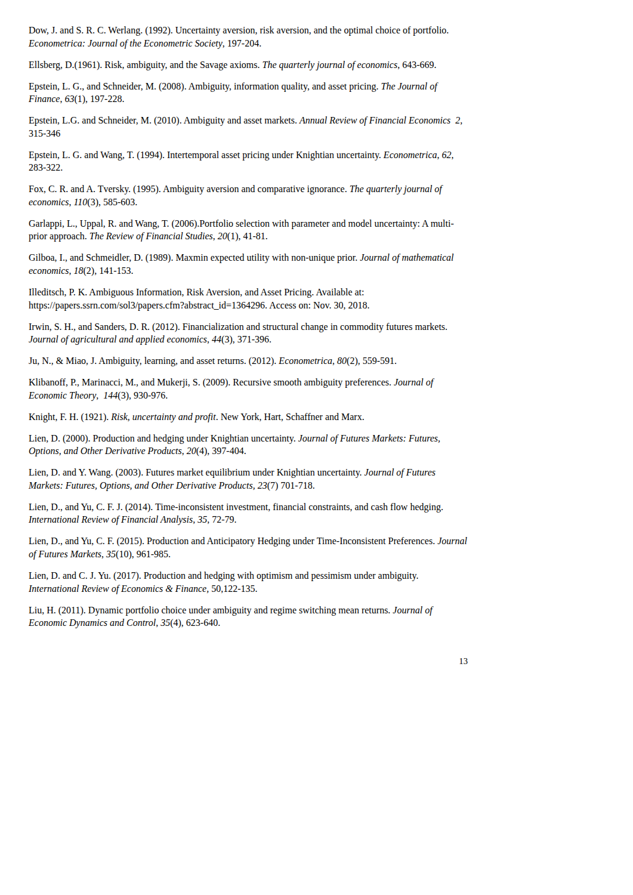Dow, J. and S. R. C. Werlang. (1992). Uncertainty aversion, risk aversion, and the optimal choice of portfolio. Econometrica: Journal of the Econometric Society, 197-204.
Ellsberg, D.(1961). Risk, ambiguity, and the Savage axioms. The quarterly journal of economics, 643-669.
Epstein, L. G., and Schneider, M. (2008). Ambiguity, information quality, and asset pricing. The Journal of Finance, 63(1), 197-228.
Epstein, L.G. and Schneider, M. (2010). Ambiguity and asset markets. Annual Review of Financial Economics 2, 315-346
Epstein, L. G. and Wang, T. (1994). Intertemporal asset pricing under Knightian uncertainty. Econometrica, 62, 283-322.
Fox, C. R. and A. Tversky. (1995). Ambiguity aversion and comparative ignorance. The quarterly journal of economics, 110(3), 585-603.
Garlappi, L., Uppal, R. and Wang, T. (2006).Portfolio selection with parameter and model uncertainty: A multi-prior approach. The Review of Financial Studies, 20(1), 41-81.
Gilboa, I., and Schmeidler, D. (1989). Maxmin expected utility with non-unique prior. Journal of mathematical economics, 18(2), 141-153.
Illeditsch, P. K. Ambiguous Information, Risk Aversion, and Asset Pricing. Available at: https://papers.ssrn.com/sol3/papers.cfm?abstract_id=1364296. Access on: Nov. 30, 2018.
Irwin, S. H., and Sanders, D. R. (2012). Financialization and structural change in commodity futures markets. Journal of agricultural and applied economics, 44(3), 371-396.
Ju, N., & Miao, J. Ambiguity, learning, and asset returns. (2012). Econometrica, 80(2), 559-591.
Klibanoff, P., Marinacci, M., and Mukerji, S. (2009). Recursive smooth ambiguity preferences. Journal of Economic Theory, 144(3), 930-976.
Knight, F. H. (1921). Risk, uncertainty and profit. New York, Hart, Schaffner and Marx.
Lien, D. (2000). Production and hedging under Knightian uncertainty. Journal of Futures Markets: Futures, Options, and Other Derivative Products, 20(4), 397-404.
Lien, D. and Y. Wang. (2003). Futures market equilibrium under Knightian uncertainty. Journal of Futures Markets: Futures, Options, and Other Derivative Products, 23(7) 701-718.
Lien, D., and Yu, C. F. J. (2014). Time-inconsistent investment, financial constraints, and cash flow hedging. International Review of Financial Analysis, 35, 72-79.
Lien, D., and Yu, C. F. (2015). Production and Anticipatory Hedging under Time-Inconsistent Preferences. Journal of Futures Markets, 35(10), 961-985.
Lien, D. and C. J. Yu. (2017). Production and hedging with optimism and pessimism under ambiguity. International Review of Economics & Finance, 50,122-135.
Liu, H. (2011). Dynamic portfolio choice under ambiguity and regime switching mean returns. Journal of Economic Dynamics and Control, 35(4), 623-640.
13